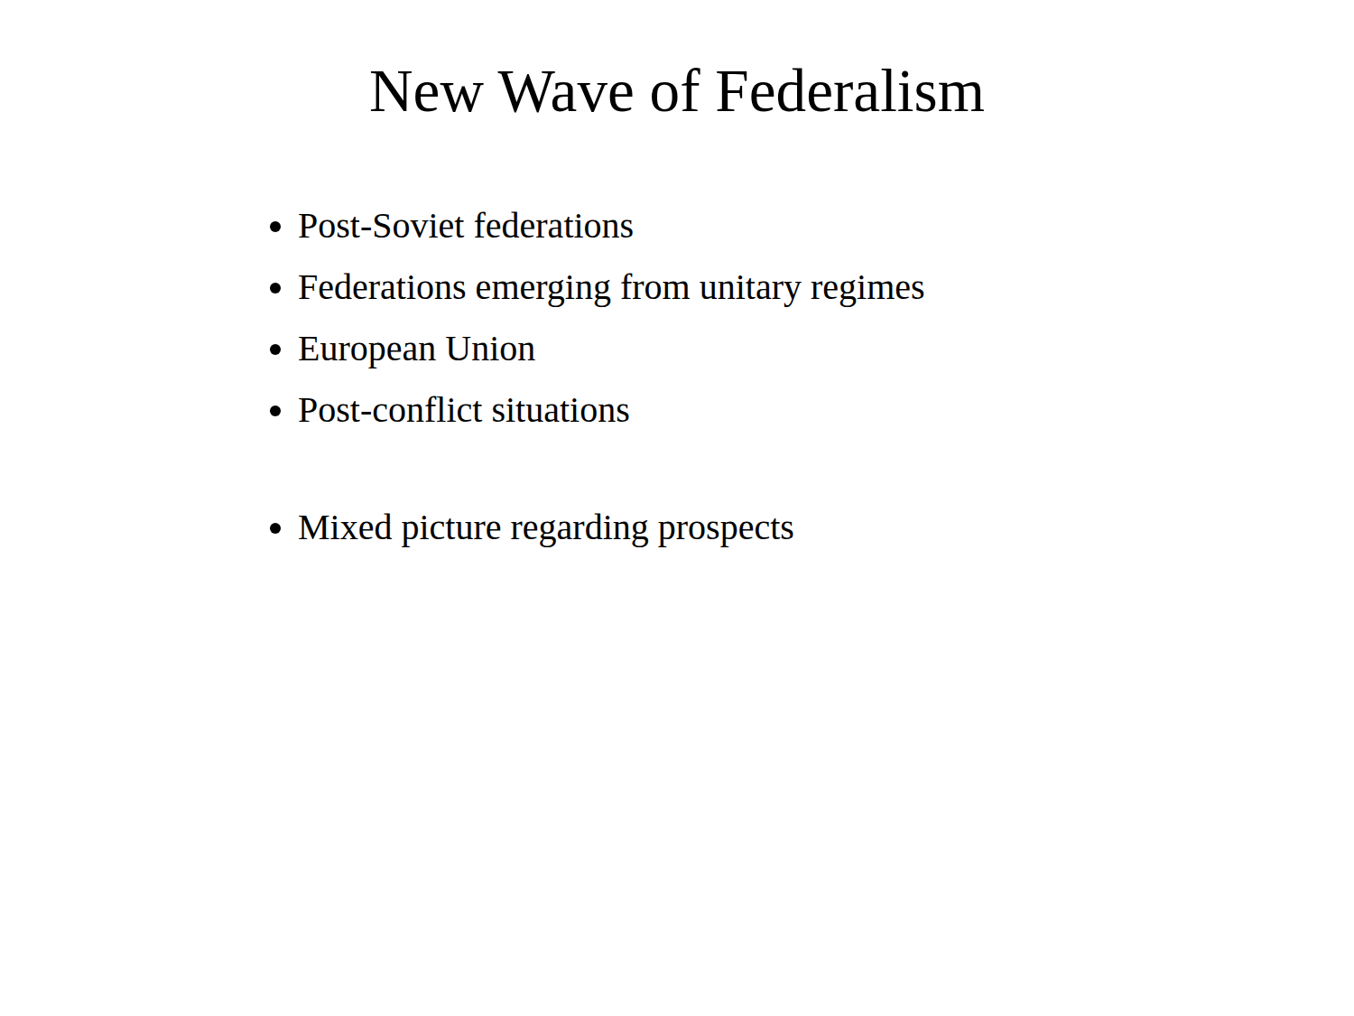New Wave of Federalism
Post-Soviet federations
Federations emerging from unitary regimes
European Union
Post-conflict situations
Mixed picture regarding prospects